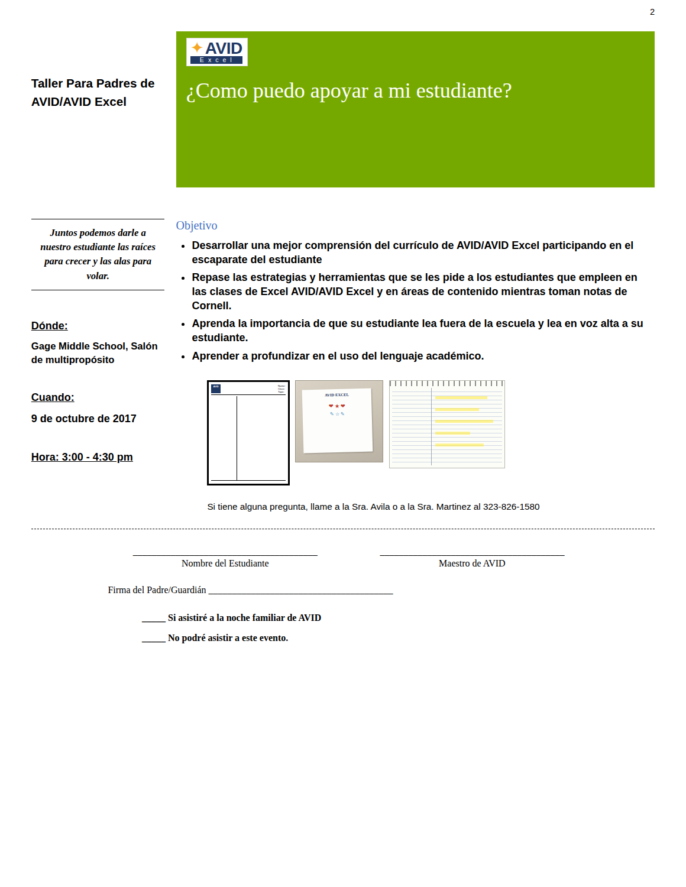2
Taller Para Padres de AVID/AVID Excel
✦ AVID
E x c e l
¿Como puedo apoyar a mi estudiante?
Juntos podemos darle a nuestro estudiante las raíces para crecer y las alas para volar.
Dónde: Gage Middle School, Salón de multipropósito Cuando: 9 de octubre de 2017 Hora: 3:00 - 4:30 pm
Objetivo
Desarrollar una mejor comprensión del currículo de AVID/AVID Excel participando en el escaparate del estudiante
Repase las estrategias y herramientas que se les pide a los estudiantes que empleen en las clases de Excel AVID/AVID Excel y en áreas de contenido mientras toman notas de Cornell.
Aprenda la importancia de que su estudiante lea fuera de la escuela y lea en voz alta a su estudiante.
Aprender a profundizar en el uso del lenguaje académico.
AVID Name:
Class:
Topic:
AVID EXCEL
❤ ★ ❤
✎ ☆ ✎
Si tiene alguna pregunta, llame a la Sra. Avila o a la Sra. Martinez al 323-826-1580
_______________________________________
Nombre del Estudiante
_______________________________________
Maestro de AVID
Firma del Padre/Guardián _______________________________________
_____ Si asistiré a la noche familiar de AVID
_____ No podré asistir a este evento.